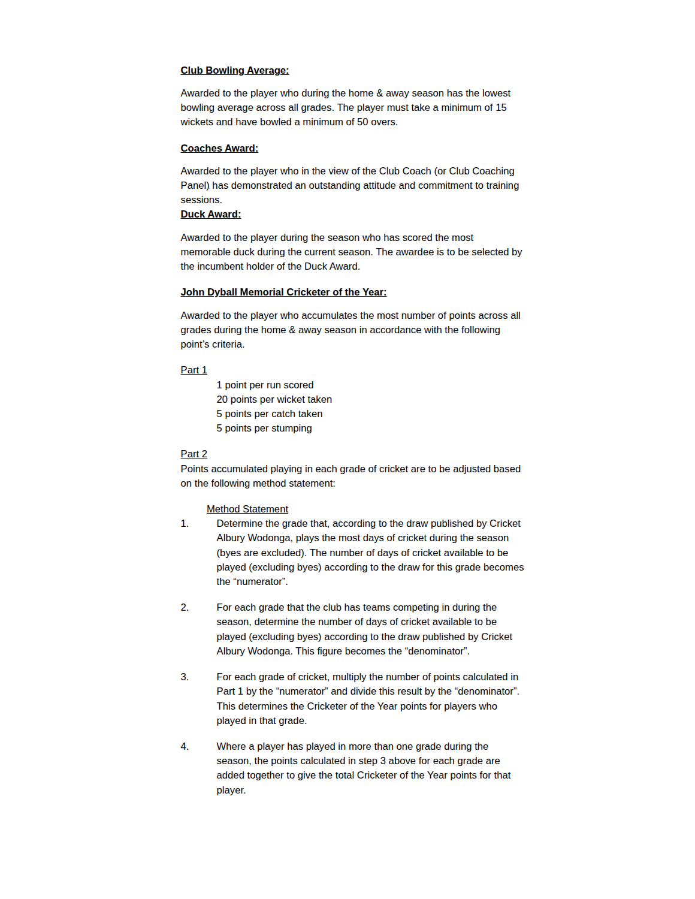Club Bowling Average:
Awarded to the player who during the home & away season has the lowest bowling average across all grades. The player must take a minimum of 15 wickets and have bowled a minimum of 50 overs.
Coaches Award:
Awarded to the player who in the view of the Club Coach (or Club Coaching Panel) has demonstrated an outstanding attitude and commitment to training sessions.
Duck Award:
Awarded to the player during the season who has scored the most memorable duck during the current season. The awardee is to be selected by the incumbent holder of the Duck Award.
John Dyball Memorial Cricketer of the Year:
Awarded to the player who accumulates the most number of points across all grades during the home & away season in accordance with the following point’s criteria.
Part 1
1 point per run scored
20 points per wicket taken
5 points per catch taken
5 points per stumping
Part 2
Points accumulated playing in each grade of cricket are to be adjusted based on the following method statement:
Method Statement
1. Determine the grade that, according to the draw published by Cricket Albury Wodonga, plays the most days of cricket during the season (byes are excluded). The number of days of cricket available to be played (excluding byes) according to the draw for this grade becomes the “numerator”.
2. For each grade that the club has teams competing in during the season, determine the number of days of cricket available to be played (excluding byes) according to the draw published by Cricket Albury Wodonga. This figure becomes the “denominator”.
3. For each grade of cricket, multiply the number of points calculated in Part 1 by the “numerator” and divide this result by the “denominator”. This determines the Cricketer of the Year points for players who played in that grade.
4. Where a player has played in more than one grade during the season, the points calculated in step 3 above for each grade are added together to give the total Cricketer of the Year points for that player.